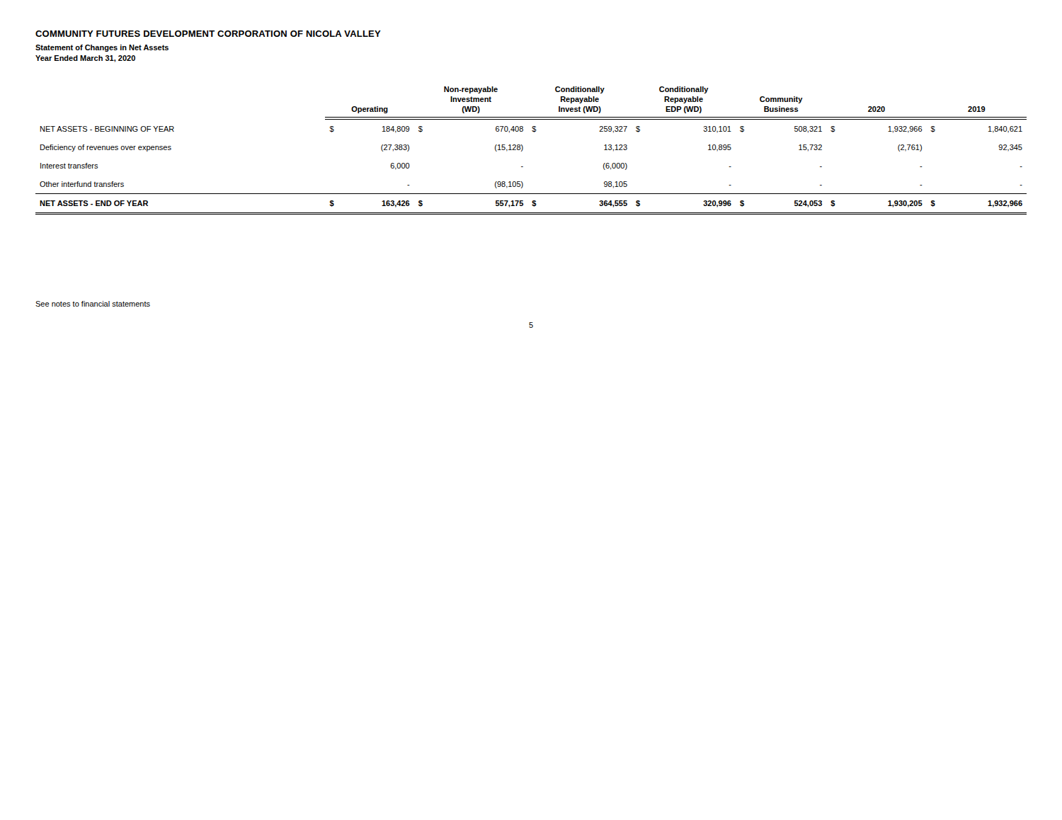COMMUNITY FUTURES DEVELOPMENT CORPORATION OF NICOLA VALLEY
Statement of Changes in Net Assets
Year Ended March 31, 2020
| | Operating | Non-repayable Investment (WD) | Conditionally Repayable Invest (WD) | Conditionally Repayable EDP (WD) | Community Business | 2020 | 2019 |
| --- | --- | --- | --- | --- | --- | --- | --- |
| NET ASSETS - BEGINNING OF YEAR | $ | 184,809 | $ | 670,408 | $ | 259,327 | $ | 310,101 | $ | 508,321 | $ | 1,932,966 | $ | 1,840,621 |
| Deficiency of revenues over expenses | | (27,383) | | (15,128) | | 13,123 | | 10,895 | | 15,732 | | (2,761) | | 92,345 |
| Interest transfers | | 6,000 | | - | | (6,000) | | - | | - | | - | | - |
| Other interfund transfers | | - | | (98,105) | | 98,105 | | - | | - | | - | | - |
| NET ASSETS - END OF YEAR | $ | 163,426 | $ | 557,175 | $ | 364,555 | $ | 320,996 | $ | 524,053 | $ | 1,930,205 | $ | 1,932,966 |
See notes to financial statements
5